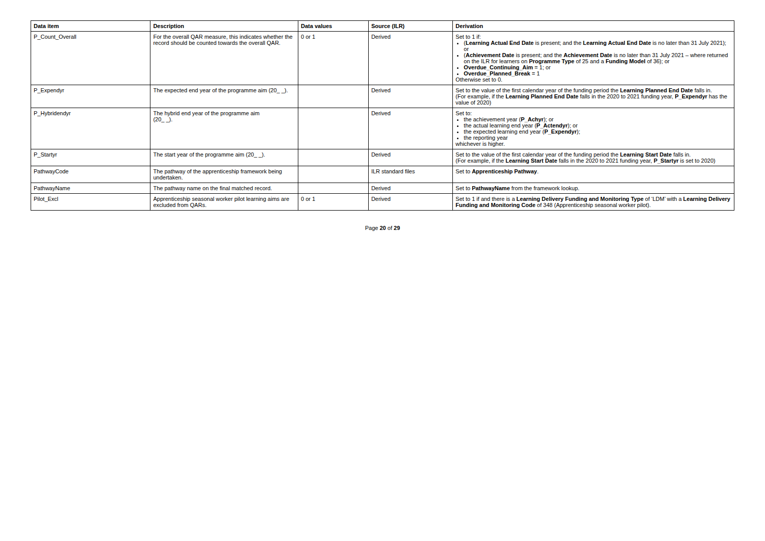| Data item | Description | Data values | Source (ILR) | Derivation |
| --- | --- | --- | --- | --- |
| P_Count_Overall | For the overall QAR measure, this indicates whether the record should be counted towards the overall QAR. | 0 or 1 | Derived | Set to 1 if: ( Learning Actual End Date is present; and the Learning Actual End Date is no later than 31 July 2021); or ( Achievement Date is present; and the Achievement Date is no later than 31 July 2021 – where returned on the ILR for learners on Programme Type of 25 and a Funding Model of 36); or Overdue_Continuing_Aim = 1; or Overdue_Planned_Break = 1 Otherwise set to 0. |
| P_Expendyr | The expected end year of the programme aim (20_ _). | | Derived | Set to the value of the first calendar year of the funding period the Learning Planned End Date falls in. (For example, if the Learning Planned End Date falls in the 2020 to 2021 funding year, P_Expendyr has the value of 2020) |
| P_Hybridendyr | The hybrid end year of the programme aim (20_ _). | | Derived | Set to: the achievement year ( P_Achyr ); or the actual learning end year ( P_Actendyr ); or the expected learning end year ( P_Expendyr ); the reporting year whichever is higher. |
| P_Startyr | The start year of the programme aim (20_ _). | | Derived | Set to the value of the first calendar year of the funding period the Learning Start Date falls in. (For example, if the Learning Start Date falls in the 2020 to 2021 funding year, P_Startyr is set to 2020) |
| PathwayCode | The pathway of the apprenticeship framework being undertaken. | | ILR standard files | Set to Apprenticeship Pathway . |
| PathwayName | The pathway name on the final matched record. | | Derived | Set to PathwayName from the framework lookup. |
| Pilot_Excl | Apprenticeship seasonal worker pilot learning aims are excluded from QARs. | 0 or 1 | Derived | Set to 1 if and there is a Learning Delivery Funding and Monitoring Type of ‘LDM’ with a Learning Delivery Funding and Monitoring Code of 348 (Apprenticeship seasonal worker pilot). |
Page 20 of 29